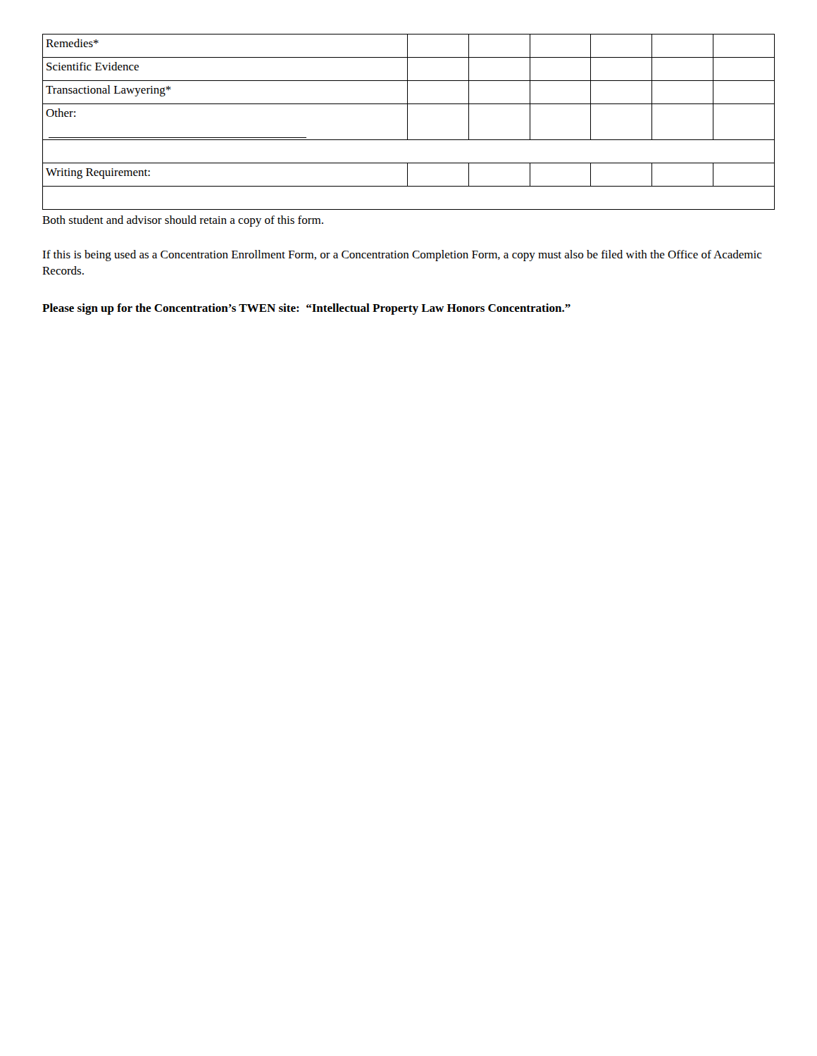| Remedies* | | | | | | |
| Scientific Evidence | | | | | | |
| Transactional Lawyering* | | | | | | |
| Other: | | | | | | |
| Writing Requirement: | | | | | | |
Both student and advisor should retain a copy of this form.
If this is being used as a Concentration Enrollment Form, or a Concentration Completion Form, a copy must also be filed with the Office of Academic Records.
Please sign up for the Concentration’s TWEN site: “Intellectual Property Law Honors Concentration.”